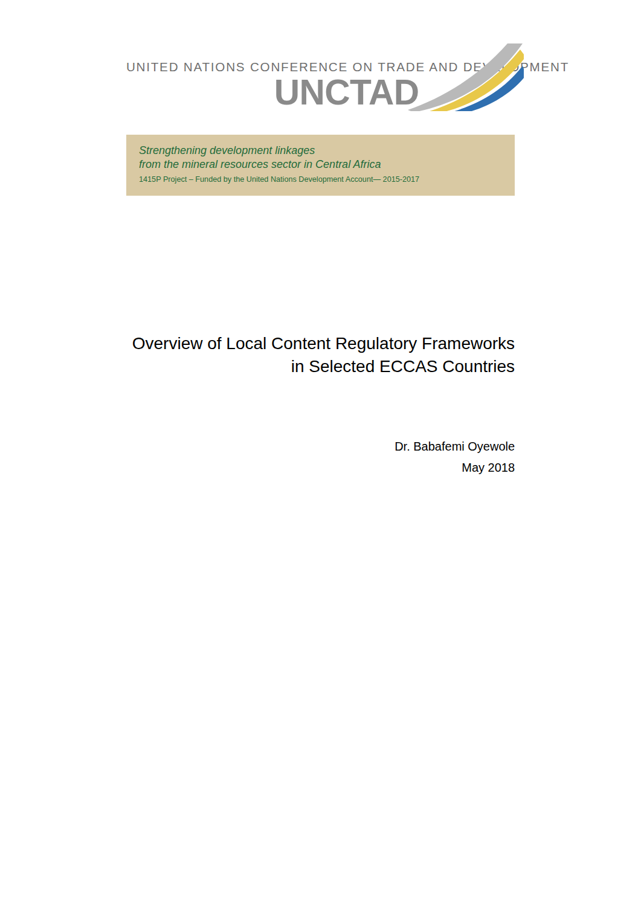UNITED NATIONS CONFERENCE ON TRADE AND DEVELOPMENT
UNCTAD
Strengthening development linkages
from the mineral resources sector in Central Africa
1415P Project – Funded by the United Nations Development Account— 2015-2017
Overview of Local Content Regulatory Frameworks
in Selected ECCAS Countries
Dr. Babafemi Oyewole
May 2018